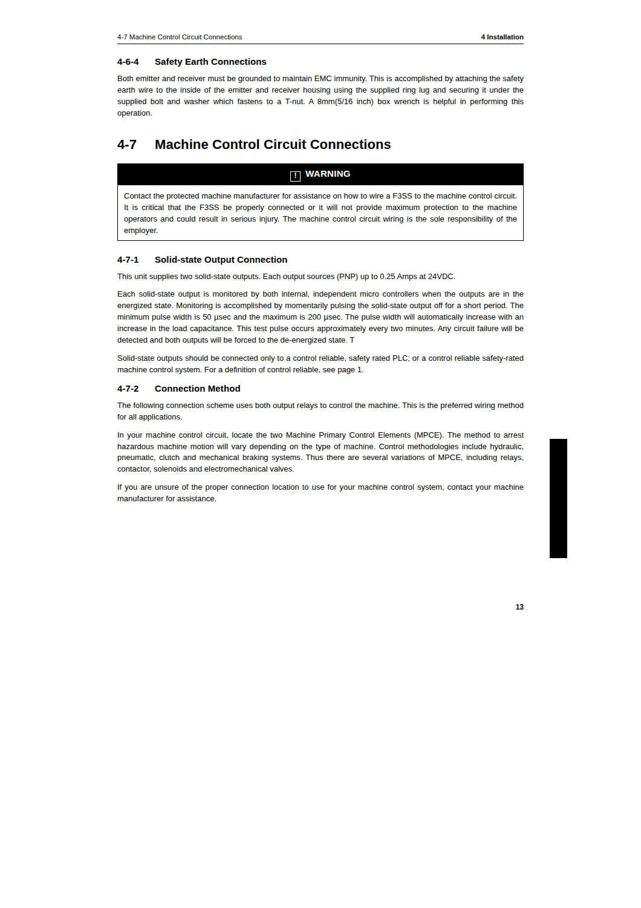4-7 Machine Control Circuit Connections 4 Installation
4-6-4 Safety Earth Connections
Both emitter and receiver must be grounded to maintain EMC immunity. This is accomplished by attaching the safety earth wire to the inside of the emitter and receiver housing using the supplied ring lug and securing it under the supplied bolt and washer which fastens to a T-nut. A 8mm(5/16 inch) box wrench is helpful in performing this operation.
4-7 Machine Control Circuit Connections
!WARNING
Contact the protected machine manufacturer for assistance on how to wire a F3SS to the machine control circuit. It is critical that the F3SS be properly connected or it will not provide maximum protection to the machine operators and could result in serious injury. The machine control circuit wiring is the sole responsibility of the employer.
4-7-1 Solid-state Output Connection
This unit supplies two solid-state outputs. Each output sources (PNP) up to 0.25 Amps at 24VDC.
Each solid-state output is monitored by both internal, independent micro controllers when the outputs are in the energized state. Monitoring is accomplished by momentarily pulsing the solid-state output off for a short period. The minimum pulse width is 50 µsec and the maximum is 200 µsec. The pulse width will automatically increase with an increase in the load capacitance. This test pulse occurs approximately every two minutes. Any circuit failure will be detected and both outputs will be forced to the de-energized state. T
Solid-state outputs should be connected only to a control reliable, safety rated PLC; or a control reliable safety-rated machine control system. For a definition of control reliable, see page 1.
4-7-2 Connection Method
The following connection scheme uses both output relays to control the machine. This is the preferred wiring method for all applications.
In your machine control circuit, locate the two Machine Primary Control Elements (MPCE). The method to arrest hazardous machine motion will vary depending on the type of machine. Control methodologies include hydraulic, pneumatic, clutch and mechanical braking systems. Thus there are several variations of MPCE, including relays, contactor, solenoids and electromechanical valves.
If you are unsure of the proper connection location to use for your machine control system, contact your machine manufacturer for assistance.
13